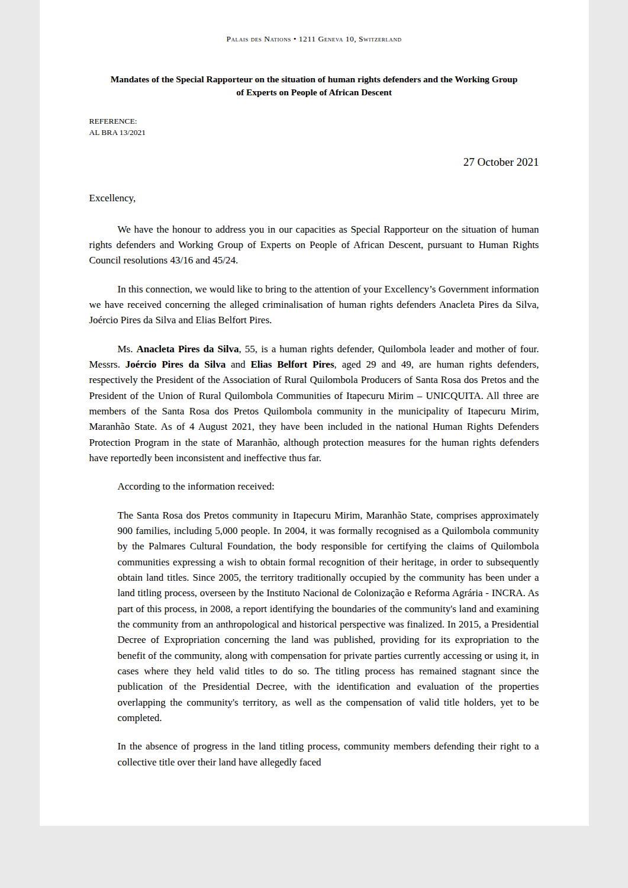Palais des Nations • 1211 Geneva 10, Switzerland
Mandates of the Special Rapporteur on the situation of human rights defenders and the Working Group of Experts on People of African Descent
REFERENCE:
AL BRA 13/2021
27 October 2021
Excellency,
We have the honour to address you in our capacities as Special Rapporteur on the situation of human rights defenders and Working Group of Experts on People of African Descent, pursuant to Human Rights Council resolutions 43/16 and 45/24.
In this connection, we would like to bring to the attention of your Excellency’s Government information we have received concerning the alleged criminalisation of human rights defenders Anacleta Pires da Silva, Joércio Pires da Silva and Elias Belfort Pires.
Ms. Anacleta Pires da Silva, 55, is a human rights defender, Quilombola leader and mother of four. Messrs. Joércio Pires da Silva and Elias Belfort Pires, aged 29 and 49, are human rights defenders, respectively the President of the Association of Rural Quilombola Producers of Santa Rosa dos Pretos and the President of the Union of Rural Quilombola Communities of Itapecuru Mirim – UNICQUITA. All three are members of the Santa Rosa dos Pretos Quilombola community in the municipality of Itapecuru Mirim, Maranhão State. As of 4 August 2021, they have been included in the national Human Rights Defenders Protection Program in the state of Maranhão, although protection measures for the human rights defenders have reportedly been inconsistent and ineffective thus far.
According to the information received:
The Santa Rosa dos Pretos community in Itapecuru Mirim, Maranhão State, comprises approximately 900 families, including 5,000 people. In 2004, it was formally recognised as a Quilombola community by the Palmares Cultural Foundation, the body responsible for certifying the claims of Quilombola communities expressing a wish to obtain formal recognition of their heritage, in order to subsequently obtain land titles. Since 2005, the territory traditionally occupied by the community has been under a land titling process, overseen by the Instituto Nacional de Colonização e Reforma Agrária - INCRA. As part of this process, in 2008, a report identifying the boundaries of the community's land and examining the community from an anthropological and historical perspective was finalized. In 2015, a Presidential Decree of Expropriation concerning the land was published, providing for its expropriation to the benefit of the community, along with compensation for private parties currently accessing or using it, in cases where they held valid titles to do so. The titling process has remained stagnant since the publication of the Presidential Decree, with the identification and evaluation of the properties overlapping the community's territory, as well as the compensation of valid title holders, yet to be completed.
In the absence of progress in the land titling process, community members defending their right to a collective title over their land have allegedly faced